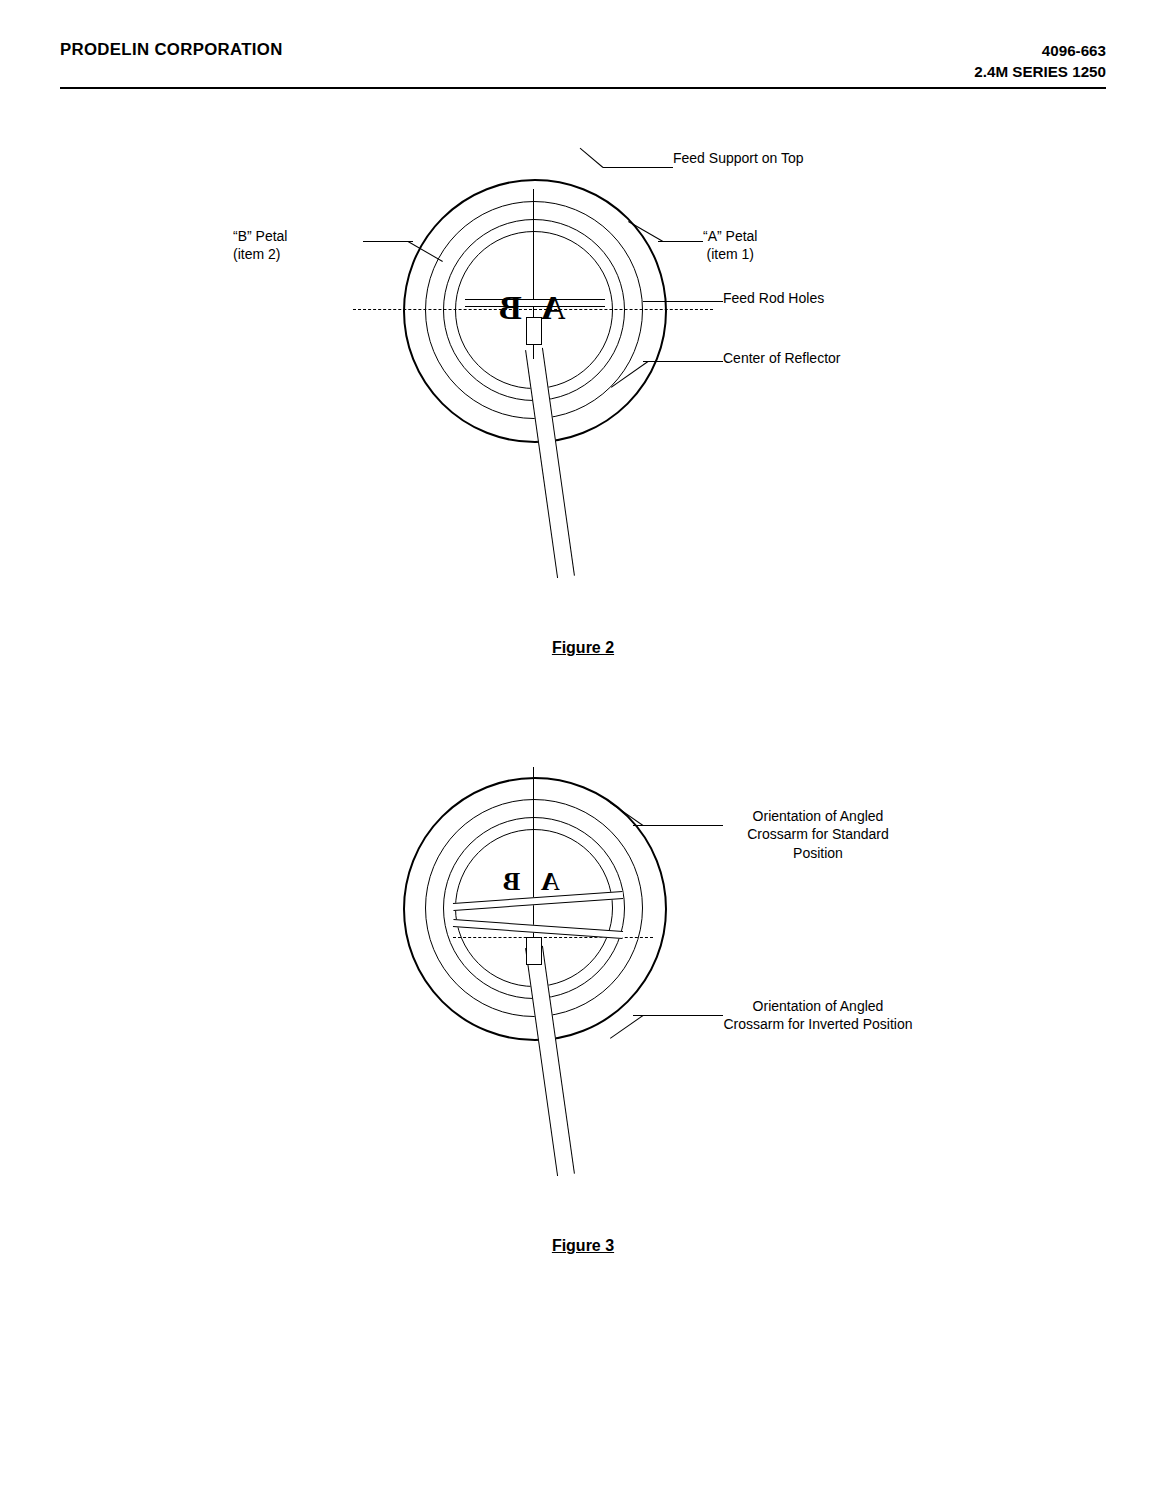PRODELIN CORPORATION
4096-663
2.4M SERIES 1250
A B
Feed Support on Top
“A” Petal
(item 1)
Feed Rod Holes
Center of Reflector
“B” Petal
(item 2)
Figure 2
A B
Orientation of Angled Crossarm for Standard Position
Orientation of Angled Crossarm for Inverted Position
Figure 3